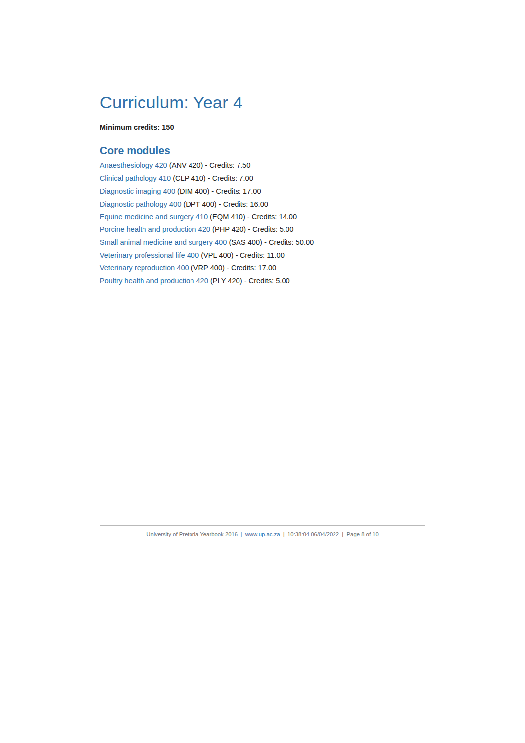Curriculum: Year 4
Minimum credits: 150
Core modules
Anaesthesiology 420 (ANV 420) - Credits: 7.50
Clinical pathology 410 (CLP 410) - Credits: 7.00
Diagnostic imaging 400 (DIM 400) - Credits: 17.00
Diagnostic pathology 400 (DPT 400) - Credits: 16.00
Equine medicine and surgery 410 (EQM 410) - Credits: 14.00
Porcine health and production 420 (PHP 420) - Credits: 5.00
Small animal medicine and surgery 400 (SAS 400) - Credits: 50.00
Veterinary professional life 400 (VPL 400) - Credits: 11.00
Veterinary reproduction 400 (VRP 400) - Credits: 17.00
Poultry health and production 420 (PLY 420) - Credits: 5.00
University of Pretoria Yearbook 2016 | www.up.ac.za | 10:38:04 06/04/2022 | Page 8 of 10